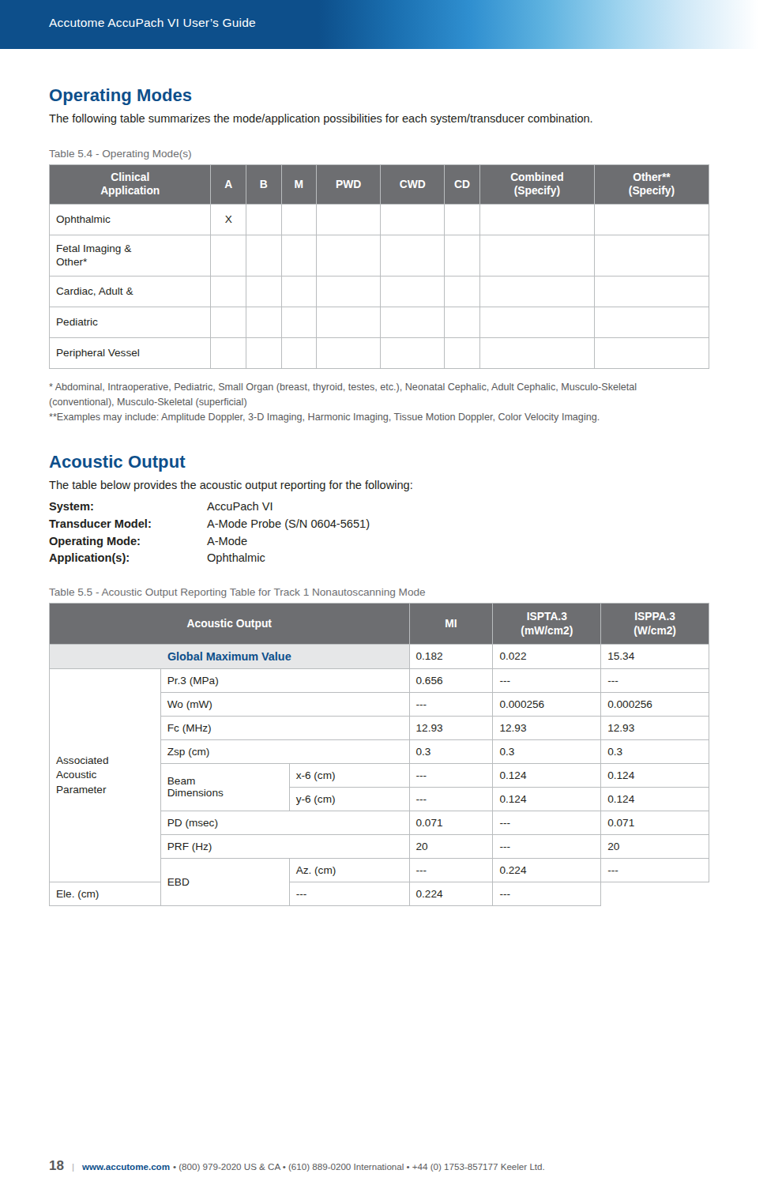Accutome AccuPach VI User’s Guide
Operating Modes
The following table summarizes the mode/application possibilities for each system/transducer combination.
Table 5.4 - Operating Mode(s)
| Clinical Application | A | B | M | PWD | CWD | CD | Combined (Specify) | Other** (Specify) |
| --- | --- | --- | --- | --- | --- | --- | --- | --- |
| Ophthalmic | X | | | | | | | |
| Fetal Imaging & Other* | | | | | | | | |
| Cardiac, Adult & | | | | | | | | |
| Pediatric | | | | | | | | |
| Peripheral Vessel | | | | | | | | |
* Abdominal, Intraoperative, Pediatric, Small Organ (breast, thyroid, testes, etc.), Neonatal Cephalic, Adult Cephalic, Musculo-Skeletal (conventional), Musculo-Skeletal (superficial)
**Examples may include: Amplitude Doppler, 3-D Imaging, Harmonic Imaging, Tissue Motion Doppler, Color Velocity Imaging.
Acoustic Output
The table below provides the acoustic output reporting for the following:
System: AccuPach VI
Transducer Model: A-Mode Probe (S/N 0604-5651)
Operating Mode: A-Mode
Application(s): Ophthalmic
Table 5.5 - Acoustic Output Reporting Table for Track 1 Nonautoscanning Mode
| Acoustic Output | MI | ISPTA.3 (mW/cm2) | ISPPA.3 (W/cm2) |
| --- | --- | --- | --- |
| Global Maximum Value | 0.182 | 0.022 | 15.34 |
| Associated Acoustic Parameter | Pr.3 (MPa) | 0.656 | --- | --- |
| Wo (mW) | --- | 0.000256 | 0.000256 |
| Fc (MHz) | 12.93 | 12.93 | 12.93 |
| Zsp (cm) | 0.3 | 0.3 | 0.3 |
| Beam Dimensions | x-6 (cm) | --- | 0.124 | 0.124 |
| y-6 (cm) | --- | 0.124 | 0.124 |
| PD (msec) | 0.071 | --- | 0.071 |
| PRF (Hz) | 20 | --- | 20 |
| EBD | Az. (cm) | --- | 0.224 | --- |
| Ele. (cm) | --- | 0.224 | --- |
18 | www.accutome.com • (800) 979-2020 US & CA • (610) 889-0200 International • +44 (0) 1753-857177 Keeler Ltd.